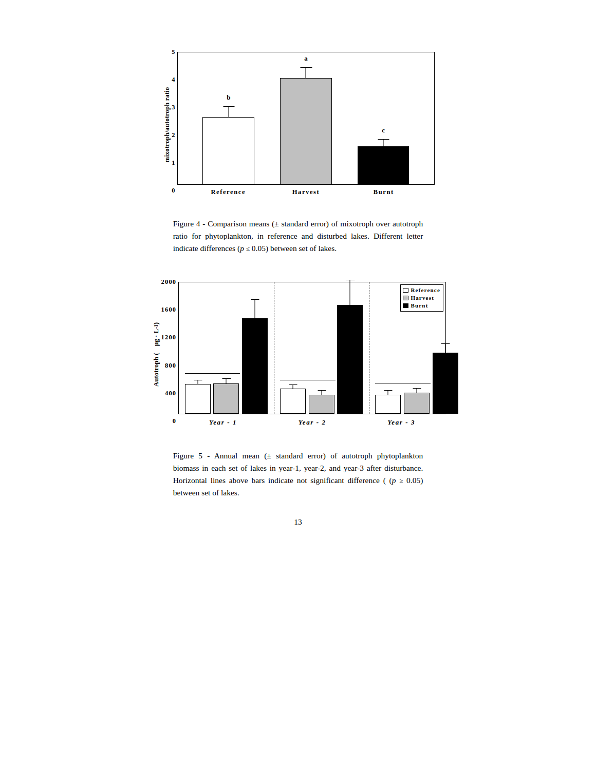mixotroph/autotroph ratio
5 4 3 2 1 0
b
a
c
Reference Harvest Burnt
Figure 4 - Comparison means (± standard error) of mixotroph over autotroph ratio for phytoplankton, in reference and disturbed lakes. Different letter indicate differences (p ≤ 0.05) between set of lakes.
Autotroph ( µg · L-1)
2000 1600 1200 800 400 0
Reference
Harvest
Burnt
Year - 1 Year - 2 Year - 3
Figure 5 - Annual mean (± standard error) of autotroph phytoplankton biomass in each set of lakes in year-1, year-2, and year-3 after disturbance. Horizontal lines above bars indicate not significant difference ( (p ≥ 0.05) between set of lakes.
13